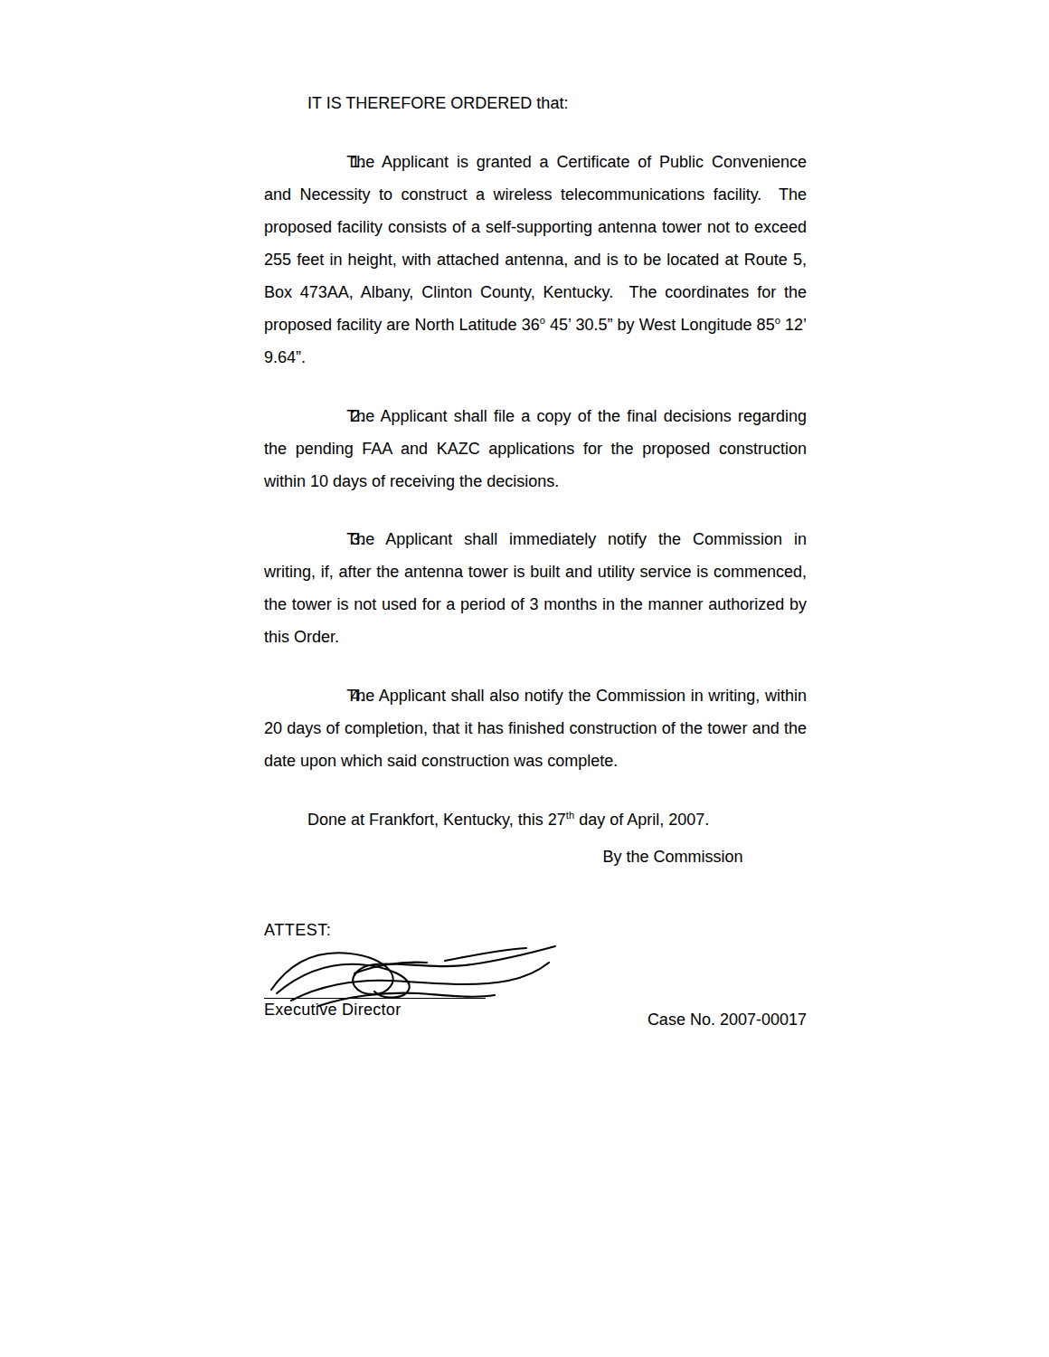IT IS THEREFORE ORDERED that:
1. The Applicant is granted a Certificate of Public Convenience and Necessity to construct a wireless telecommunications facility. The proposed facility consists of a self-supporting antenna tower not to exceed 255 feet in height, with attached antenna, and is to be located at Route 5, Box 473AA, Albany, Clinton County, Kentucky. The coordinates for the proposed facility are North Latitude 36o 45’ 30.5” by West Longitude 85o 12’ 9.64”.
2. The Applicant shall file a copy of the final decisions regarding the pending FAA and KAZC applications for the proposed construction within 10 days of receiving the decisions.
3. The Applicant shall immediately notify the Commission in writing, if, after the antenna tower is built and utility service is commenced, the tower is not used for a period of 3 months in the manner authorized by this Order.
4. The Applicant shall also notify the Commission in writing, within 20 days of completion, that it has finished construction of the tower and the date upon which said construction was complete.
Done at Frankfort, Kentucky, this 27th day of April, 2007.
By the Commission
ATTEST:
Executive Director
Case No. 2007-00017